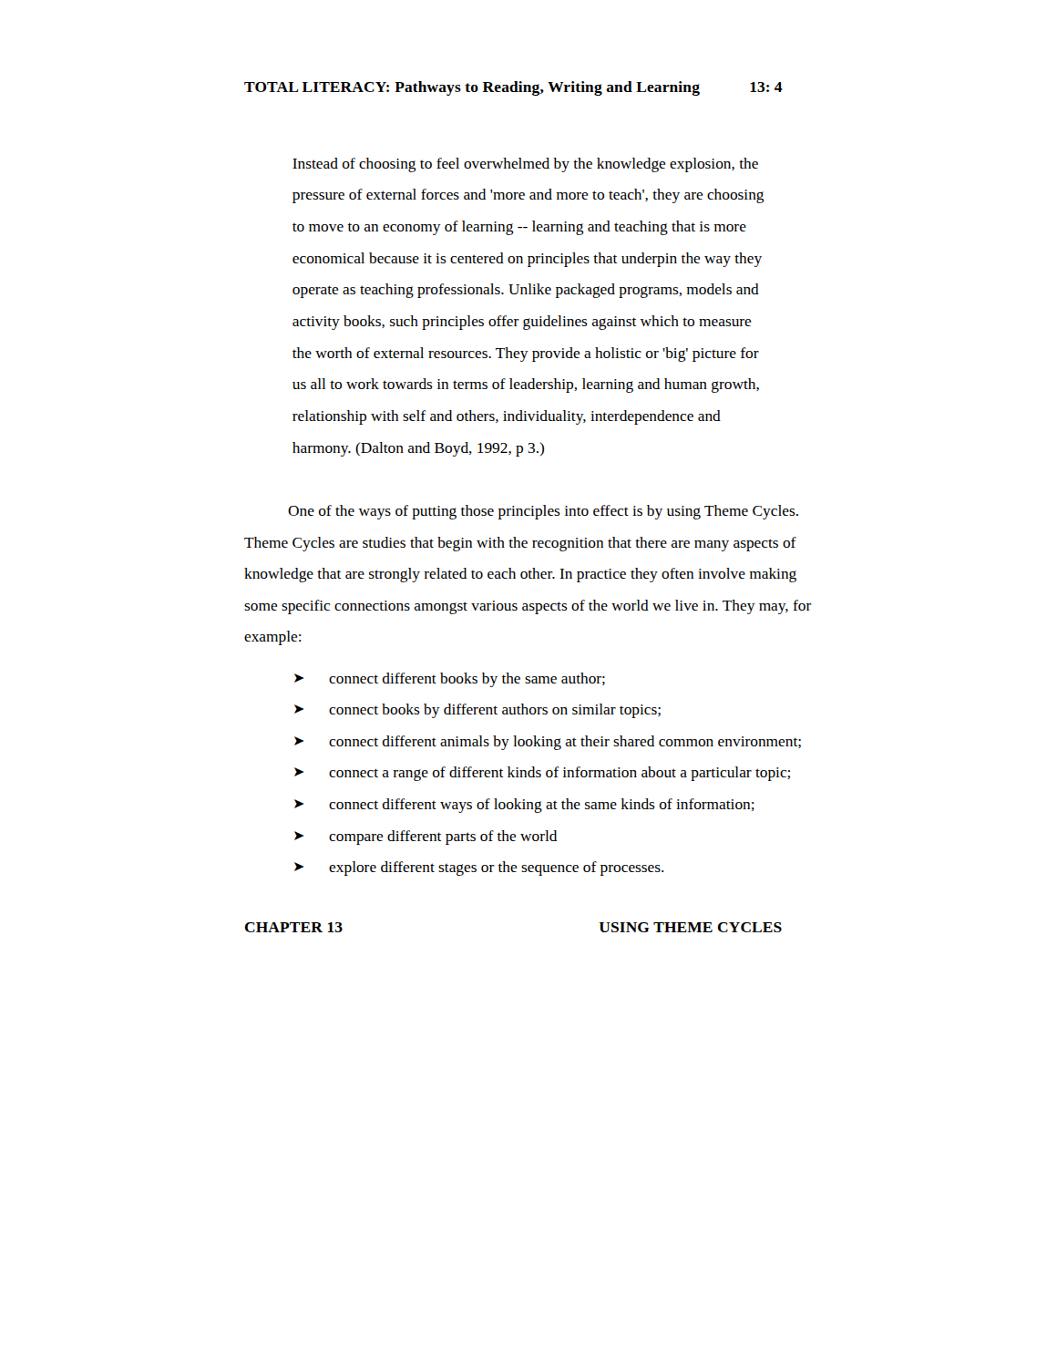TOTAL LITERACY: Pathways to Reading, Writing and Learning 13: 4
Instead of choosing to feel overwhelmed by the knowledge explosion, the pressure of external forces and 'more and more to teach', they are choosing to move to an economy of learning -- learning and teaching that is more economical because it is centered on principles that underpin the way they operate as teaching professionals. Unlike packaged programs, models and activity books, such principles offer guidelines against which to measure the worth of external resources. They provide a holistic or 'big' picture for us all to work towards in terms of leadership, learning and human growth, relationship with self and others, individuality, interdependence and harmony. (Dalton and Boyd, 1992, p 3.)
One of the ways of putting those principles into effect is by using Theme Cycles. Theme Cycles are studies that begin with the recognition that there are many aspects of knowledge that are strongly related to each other. In practice they often involve making some specific connections amongst various aspects of the world we live in. They may, for example:
connect different books by the same author;
connect books by different authors on similar topics;
connect different animals by looking at their shared common environment;
connect a range of different kinds of information about a particular topic;
connect different ways of looking at the same kinds of information;
compare different parts of the world
explore different stages or the sequence of processes.
CHAPTER 13 USING THEME CYCLES